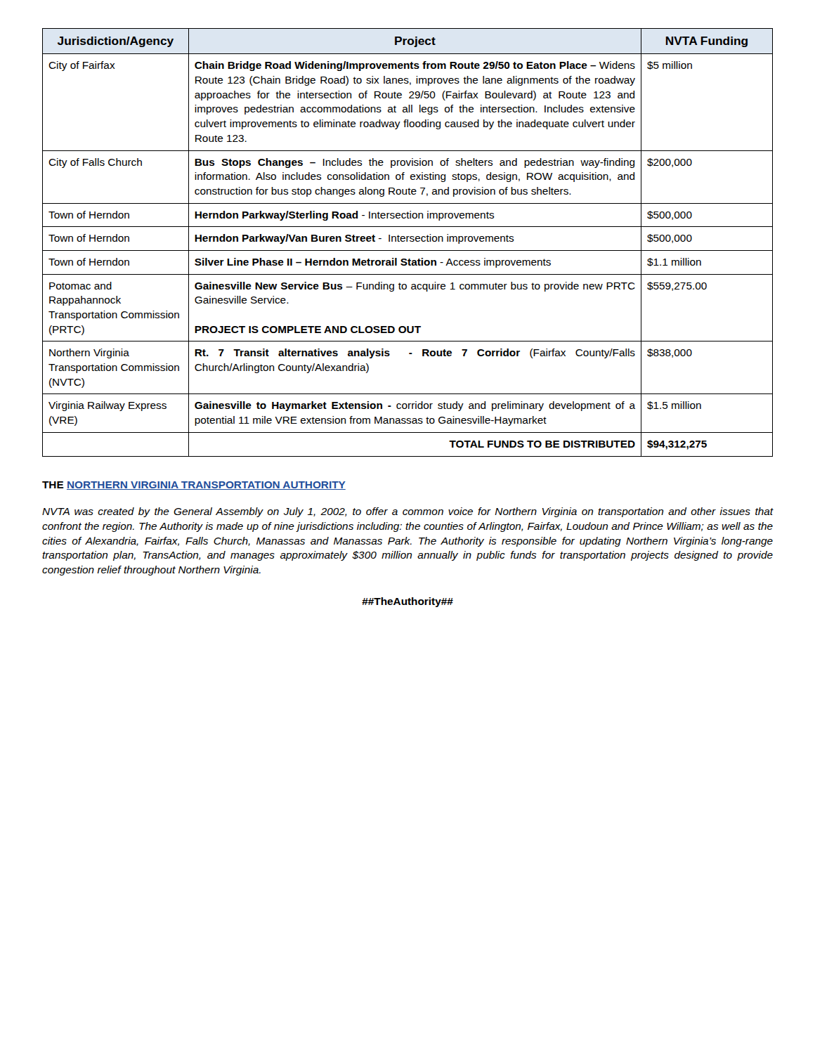| Jurisdiction/Agency | Project | NVTA Funding |
| --- | --- | --- |
| City of Fairfax | Chain Bridge Road Widening/Improvements from Route 29/50 to Eaton Place – Widens Route 123 (Chain Bridge Road) to six lanes, improves the lane alignments of the roadway approaches for the intersection of Route 29/50 (Fairfax Boulevard) at Route 123 and improves pedestrian accommodations at all legs of the intersection. Includes extensive culvert improvements to eliminate roadway flooding caused by the inadequate culvert under Route 123. | $5 million |
| City of Falls Church | Bus Stops Changes – Includes the provision of shelters and pedestrian way-finding information. Also includes consolidation of existing stops, design, ROW acquisition, and construction for bus stop changes along Route 7, and provision of bus shelters. | $200,000 |
| Town of Herndon | Herndon Parkway/Sterling Road - Intersection improvements | $500,000 |
| Town of Herndon | Herndon Parkway/Van Buren Street - Intersection improvements | $500,000 |
| Town of Herndon | Silver Line Phase II – Herndon Metrorail Station - Access improvements | $1.1 million |
| Potomac and Rappahannock Transportation Commission (PRTC) | Gainesville New Service Bus – Funding to acquire 1 commuter bus to provide new PRTC Gainesville Service. PROJECT IS COMPLETE AND CLOSED OUT | $559,275.00 |
| Northern Virginia Transportation Commission (NVTC) | Rt. 7 Transit alternatives analysis - Route 7 Corridor (Fairfax County/Falls Church/Arlington County/Alexandria) | $838,000 |
| Virginia Railway Express (VRE) | Gainesville to Haymarket Extension - corridor study and preliminary development of a potential 11 mile VRE extension from Manassas to Gainesville-Haymarket | $1.5 million |
| | TOTAL FUNDS TO BE DISTRIBUTED | $94,312,275 |
THE NORTHERN VIRGINIA TRANSPORTATION AUTHORITY
NVTA was created by the General Assembly on July 1, 2002, to offer a common voice for Northern Virginia on transportation and other issues that confront the region. The Authority is made up of nine jurisdictions including: the counties of Arlington, Fairfax, Loudoun and Prince William; as well as the cities of Alexandria, Fairfax, Falls Church, Manassas and Manassas Park. The Authority is responsible for updating Northern Virginia’s long-range transportation plan, TransAction, and manages approximately $300 million annually in public funds for transportation projects designed to provide congestion relief throughout Northern Virginia.
##TheAuthority##